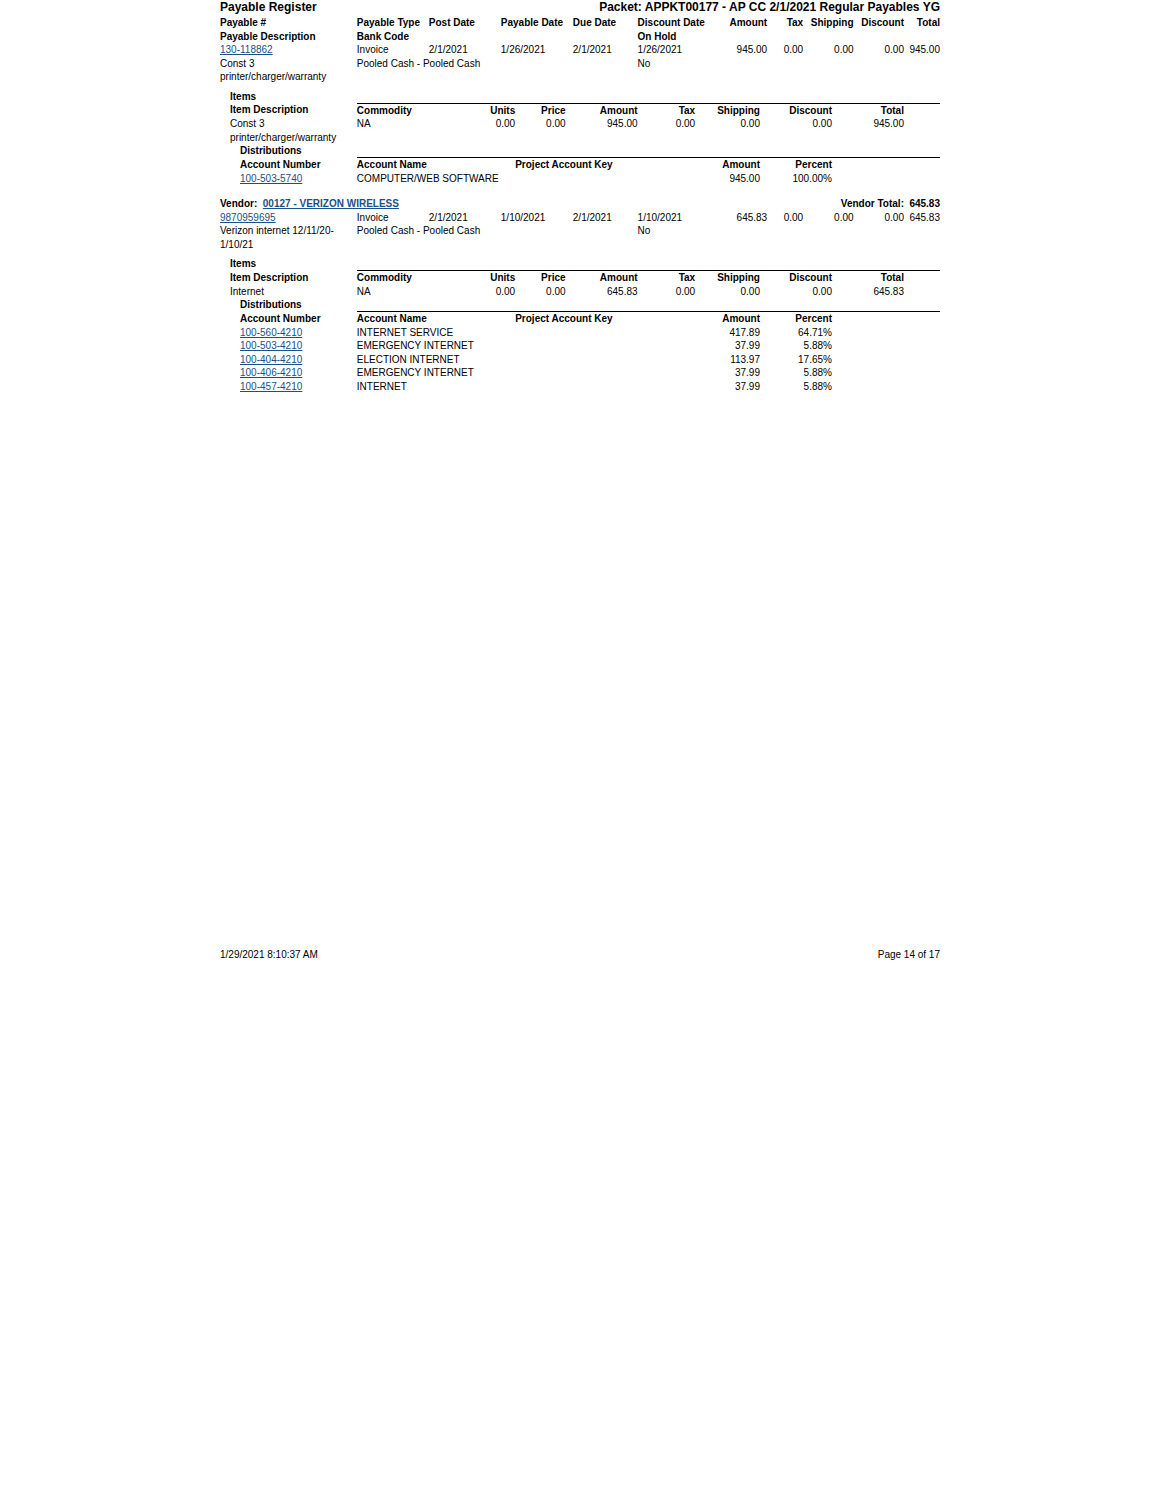Payable Register
Packet: APPKT00177 - AP CC 2/1/2021 Regular Payables YG
| Payable # | Payable Type | Post Date | Payable Date | Due Date | Discount Date | Amount | Tax | Shipping | Discount | Total |
| Payable Description | Bank Code | | | On Hold | | | | | |
| 130-118862 | Invoice | 2/1/2021 | 1/26/2021 | 2/1/2021 | 1/26/2021 | 945.00 | 0.00 | 0.00 | 0.00 | 945.00 |
| Const 3 printer/charger/warranty | Pooled Cash - Pooled Cash | | No | | | | | |
| Items | |
| Item Description | Commodity | Units | Price | Amount | Tax | Shipping | Discount | Total | |
| Const 3 printer/charger/warranty | NA | 0.00 | 0.00 | 945.00 | 0.00 | 0.00 | 0.00 | 945.00 | |
| Distributions | |
| Account Number | Account Name | Project Account Key | Amount | Percent | | |
| 100-503-5740 | COMPUTER/WEB SOFTWARE | | 945.00 | 100.00% | | |
| Vendor: 00127 - VERIZON WIRELESS | | Vendor Total: | 645.83 |
| 9870959695 | Invoice | 2/1/2021 | 1/10/2021 | 2/1/2021 | 1/10/2021 | 645.83 | 0.00 | 0.00 | 0.00 | 645.83 |
| Verizon internet 12/11/20-1/10/21 | Pooled Cash - Pooled Cash | | No | | | | | |
| Items | |
| Item Description | Commodity | Units | Price | Amount | Tax | Shipping | Discount | Total | |
| Internet | NA | 0.00 | 0.00 | 645.83 | 0.00 | 0.00 | 0.00 | 645.83 | |
| Distributions | |
| Account Number | Account Name | Project Account Key | Amount | Percent | | |
| 100-560-4210 | INTERNET SERVICE | | 417.89 | 64.71% | | |
| 100-503-4210 | EMERGENCY INTERNET | | 37.99 | 5.88% | | |
| 100-404-4210 | ELECTION INTERNET | | 113.97 | 17.65% | | |
| 100-406-4210 | EMERGENCY INTERNET | | 37.99 | 5.88% | | |
| 100-457-4210 | INTERNET | | 37.99 | 5.88% | | |
1/29/2021 8:10:37 AM
Page 14 of 17